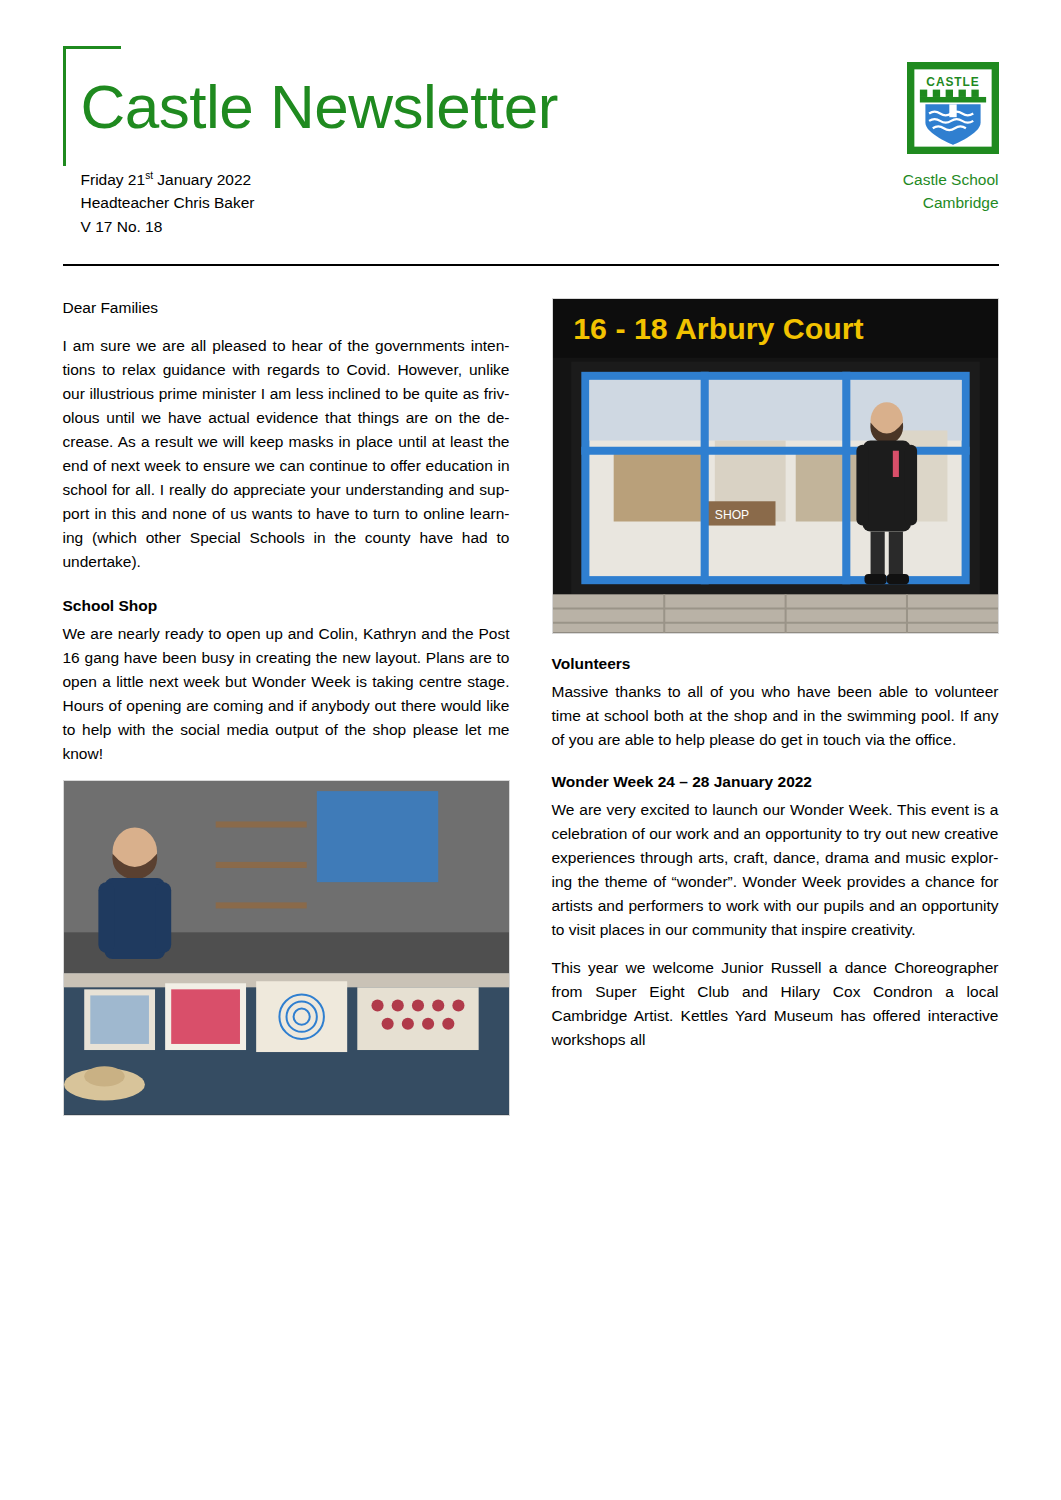Castle Newsletter
CASTLE
Friday 21st January 2022
Headteacher Chris Baker
V 17 No. 18
Castle School
Cambridge
Dear Families
I am sure we are all pleased to hear of the governments intentions to relax guidance with regards to Covid. However, unlike our illustrious prime minister I am less inclined to be quite as frivolous until we have actual evidence that things are on the decrease. As a result we will keep masks in place until at least the end of next week to ensure we can continue to offer education in school for all. I really do appreciate your understanding and support in this and none of us wants to have to turn to online learning (which other Special Schools in the county have had to undertake).
School Shop
We are nearly ready to open up and Colin, Kathryn and the Post 16 gang have been busy in creating the new layout. Plans are to open a little next week but Wonder Week is taking centre stage. Hours of opening are coming and if anybody out there would like to help with the social media output of the shop please let me know!
16 - 18 Arbury Court SHOP
Volunteers
Massive thanks to all of you who have been able to volunteer time at school both at the shop and in the swimming pool. If any of you are able to help please do get in touch via the office.
Wonder Week 24 – 28 January 2022
We are very excited to launch our Wonder Week. This event is a celebration of our work and an opportunity to try out new creative experiences through arts, craft, dance, drama and music exploring the theme of “wonder”. Wonder Week provides a chance for artists and performers to work with our pupils and an opportunity to visit places in our community that inspire creativity.
This year we welcome Junior Russell a dance Choreographer from Super Eight Club and Hilary Cox Condron a local Cambridge Artist. Kettles Yard Museum has offered interactive workshops all